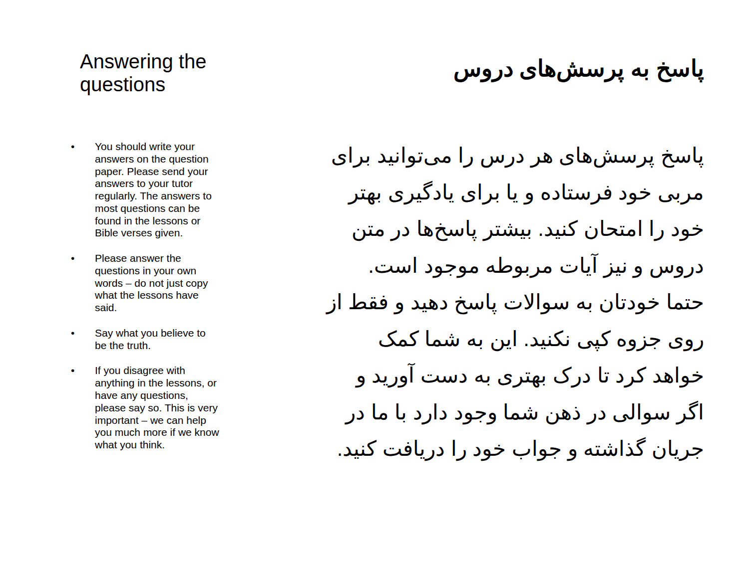Answering the questions
You should write your answers on the question paper. Please send your answers to your tutor regularly. The answers to most questions can be found in the lessons or Bible verses given.
Please answer the questions in your own words – do not just copy what the lessons have said.
Say what you believe to be the truth.
If you disagree with anything in the lessons, or have any questions, please say so. This is very important – we can help you much more if we know what you think.
پاسخ به پرسش‌های دروس
پاسخ پرسش‌های هر درس را می‌توانید برای مربی خود فرستاده و یا برای یادگیری بهتر خود را امتحان کنید. بیشتر پاسخ‌ها در متن دروس و نیز آیات مربوطه موجود است. حتما خودتان به سوالات پاسخ دهید و فقط از روی جزوه کپی نکنید. این به شما کمک خواهد کرد تا درک بهتری به دست آورید و اگر سوالی در ذهن شما وجود دارد با ما در جریان گذاشته و جواب خود را دریافت کنید.